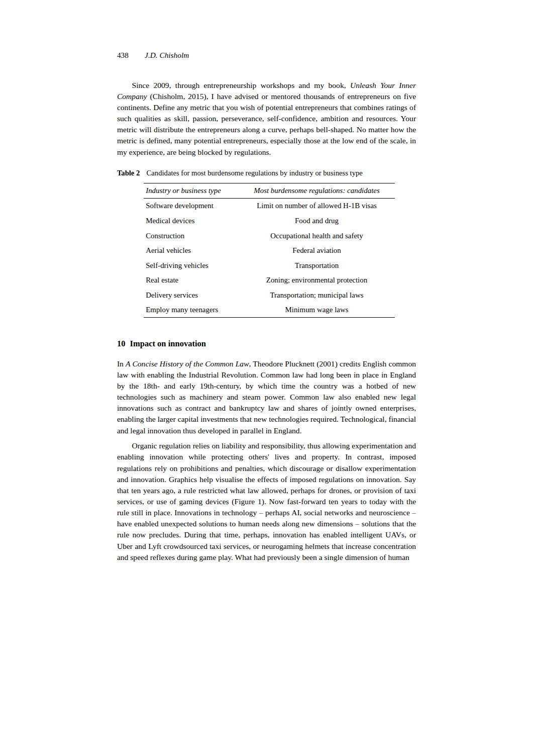438 J.D. Chisholm
Since 2009, through entrepreneurship workshops and my book, Unleash Your Inner Company (Chisholm, 2015), I have advised or mentored thousands of entrepreneurs on five continents. Define any metric that you wish of potential entrepreneurs that combines ratings of such qualities as skill, passion, perseverance, self-confidence, ambition and resources. Your metric will distribute the entrepreneurs along a curve, perhaps bell-shaped. No matter how the metric is defined, many potential entrepreneurs, especially those at the low end of the scale, in my experience, are being blocked by regulations.
Table 2 Candidates for most burdensome regulations by industry or business type
| Industry or business type | Most burdensome regulations: candidates |
| --- | --- |
| Software development | Limit on number of allowed H-1B visas |
| Medical devices | Food and drug |
| Construction | Occupational health and safety |
| Aerial vehicles | Federal aviation |
| Self-driving vehicles | Transportation |
| Real estate | Zoning; environmental protection |
| Delivery services | Transportation; municipal laws |
| Employ many teenagers | Minimum wage laws |
10 Impact on innovation
In A Concise History of the Common Law, Theodore Plucknett (2001) credits English common law with enabling the Industrial Revolution. Common law had long been in place in England by the 18th- and early 19th-century, by which time the country was a hotbed of new technologies such as machinery and steam power. Common law also enabled new legal innovations such as contract and bankruptcy law and shares of jointly owned enterprises, enabling the larger capital investments that new technologies required. Technological, financial and legal innovation thus developed in parallel in England.
Organic regulation relies on liability and responsibility, thus allowing experimentation and enabling innovation while protecting others' lives and property. In contrast, imposed regulations rely on prohibitions and penalties, which discourage or disallow experimentation and innovation. Graphics help visualise the effects of imposed regulations on innovation. Say that ten years ago, a rule restricted what law allowed, perhaps for drones, or provision of taxi services, or use of gaming devices (Figure 1). Now fast-forward ten years to today with the rule still in place. Innovations in technology – perhaps AI, social networks and neuroscience – have enabled unexpected solutions to human needs along new dimensions – solutions that the rule now precludes. During that time, perhaps, innovation has enabled intelligent UAVs, or Uber and Lyft crowdsourced taxi services, or neurogaming helmets that increase concentration and speed reflexes during game play. What had previously been a single dimension of human